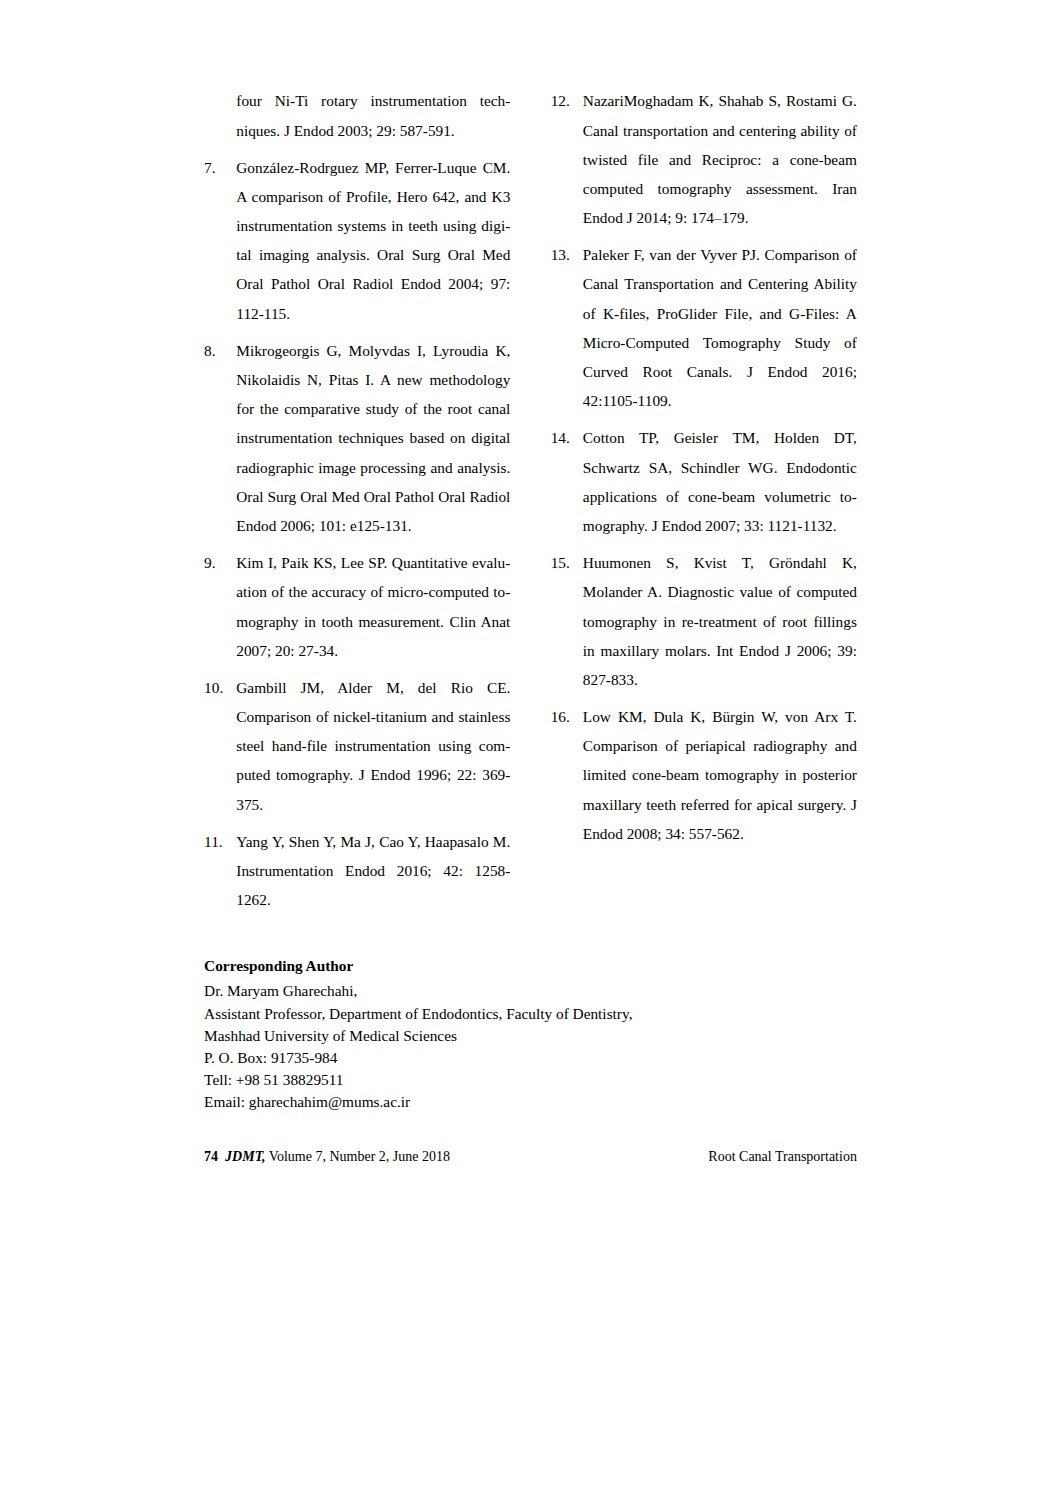four Ni-Ti rotary instrumentation techniques. J Endod 2003; 29: 587-591.
7. González-Rodrguez MP, Ferrer-Luque CM. A comparison of Profile, Hero 642, and K3 instrumentation systems in teeth using digital imaging analysis. Oral Surg Oral Med Oral Pathol Oral Radiol Endod 2004; 97: 112-115.
8. Mikrogeorgis G, Molyvdas I, Lyroudia K, Nikolaidis N, Pitas I. A new methodology for the comparative study of the root canal instrumentation techniques based on digital radiographic image processing and analysis. Oral Surg Oral Med Oral Pathol Oral Radiol Endod 2006; 101: e125-131.
9. Kim I, Paik KS, Lee SP. Quantitative evaluation of the accuracy of micro-computed tomography in tooth measurement. Clin Anat 2007; 20: 27-34.
10. Gambill JM, Alder M, del Rio CE. Comparison of nickel-titanium and stainless steel hand-file instrumentation using computed tomography. J Endod 1996; 22: 369-375.
11. Yang Y, Shen Y, Ma J, Cao Y, Haapasalo M. Instrumentation Endod 2016; 42: 1258-1262.
12. NazariMoghadam K, Shahab S, Rostami G. Canal transportation and centering ability of twisted file and Reciproc: a cone-beam computed tomography assessment. Iran Endod J 2014; 9: 174–179.
13. Paleker F, van der Vyver PJ. Comparison of Canal Transportation and Centering Ability of K-files, ProGlider File, and G-Files: A Micro-Computed Tomography Study of Curved Root Canals. J Endod 2016; 42:1105-1109.
14. Cotton TP, Geisler TM, Holden DT, Schwartz SA, Schindler WG. Endodontic applications of cone-beam volumetric tomography. J Endod 2007; 33: 1121-1132.
15. Huumonen S, Kvist T, Gröndahl K, Molander A. Diagnostic value of computed tomography in re-treatment of root fillings in maxillary molars. Int Endod J 2006; 39: 827-833.
16. Low KM, Dula K, Bürgin W, von Arx T. Comparison of periapical radiography and limited cone-beam tomography in posterior maxillary teeth referred for apical surgery. J Endod 2008; 34: 557-562.
Corresponding Author
Dr. Maryam Gharechahi,
Assistant Professor, Department of Endodontics, Faculty of Dentistry,
Mashhad University of Medical Sciences
P. O. Box: 91735-984
Tell: +98 51 38829511
Email: gharechahim@mums.ac.ir
74 JDMT, Volume 7, Number 2, June 2018
Root Canal Transportation